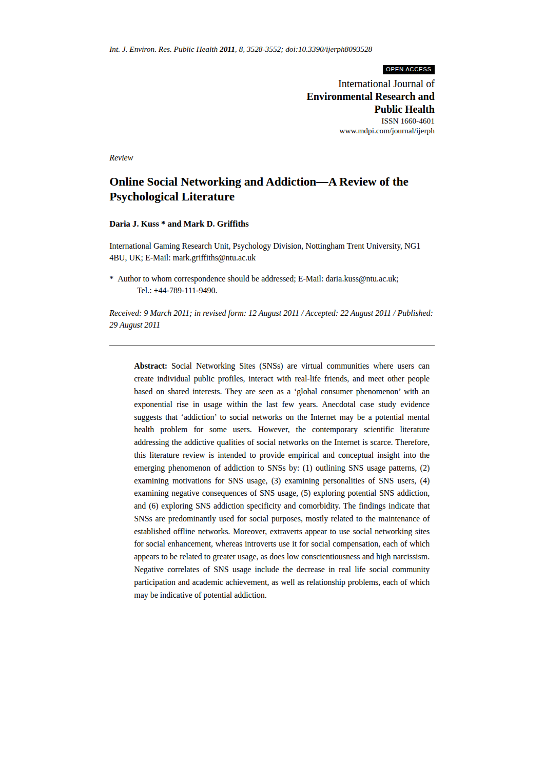Int. J. Environ. Res. Public Health 2011, 8, 3528-3552; doi:10.3390/ijerph8093528
OPEN ACCESS
International Journal of
Environmental Research and
Public Health
ISSN 1660-4601
www.mdpi.com/journal/ijerph
Review
Online Social Networking and Addiction—A Review of the Psychological Literature
Daria J. Kuss * and Mark D. Griffiths
International Gaming Research Unit, Psychology Division, Nottingham Trent University, NG1 4BU, UK; E-Mail: mark.griffiths@ntu.ac.uk
* Author to whom correspondence should be addressed; E-Mail: daria.kuss@ntu.ac.uk; Tel.: +44-789-111-9490.
Received: 9 March 2011; in revised form: 12 August 2011 / Accepted: 22 August 2011 / Published: 29 August 2011
Abstract: Social Networking Sites (SNSs) are virtual communities where users can create individual public profiles, interact with real-life friends, and meet other people based on shared interests. They are seen as a ‘global consumer phenomenon’ with an exponential rise in usage within the last few years. Anecdotal case study evidence suggests that ‘addiction’ to social networks on the Internet may be a potential mental health problem for some users. However, the contemporary scientific literature addressing the addictive qualities of social networks on the Internet is scarce. Therefore, this literature review is intended to provide empirical and conceptual insight into the emerging phenomenon of addiction to SNSs by: (1) outlining SNS usage patterns, (2) examining motivations for SNS usage, (3) examining personalities of SNS users, (4) examining negative consequences of SNS usage, (5) exploring potential SNS addiction, and (6) exploring SNS addiction specificity and comorbidity. The findings indicate that SNSs are predominantly used for social purposes, mostly related to the maintenance of established offline networks. Moreover, extraverts appear to use social networking sites for social enhancement, whereas introverts use it for social compensation, each of which appears to be related to greater usage, as does low conscientiousness and high narcissism. Negative correlates of SNS usage include the decrease in real life social community participation and academic achievement, as well as relationship problems, each of which may be indicative of potential addiction.